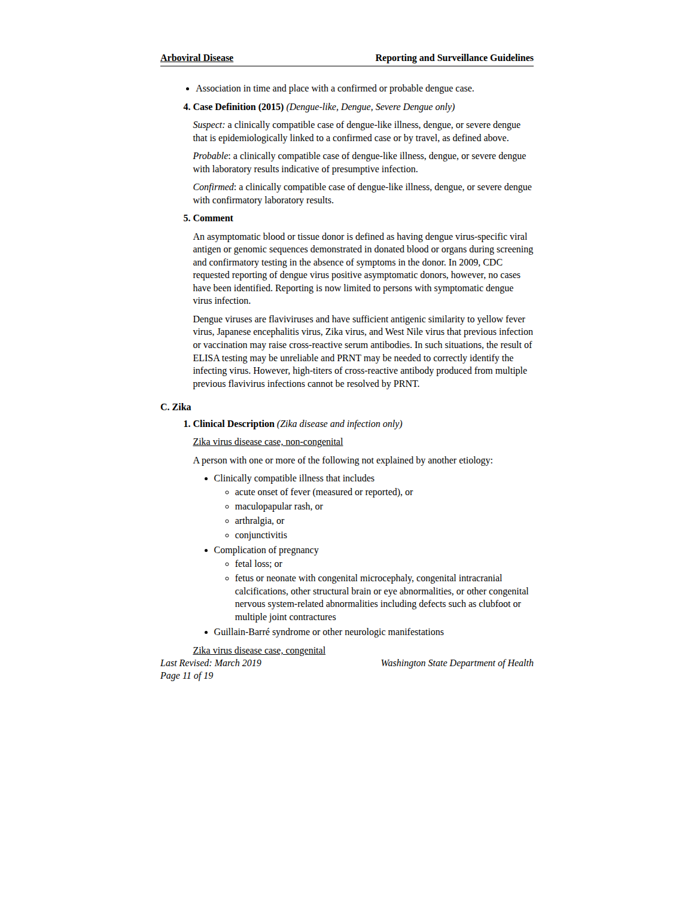Arboviral Disease
Reporting and Surveillance Guidelines
Association in time and place with a confirmed or probable dengue case.
Case Definition (2015) (Dengue-like, Dengue, Severe Dengue only)
Suspect: a clinically compatible case of dengue-like illness, dengue, or severe dengue that is epidemiologically linked to a confirmed case or by travel, as defined above.
Probable: a clinically compatible case of dengue-like illness, dengue, or severe dengue with laboratory results indicative of presumptive infection.
Confirmed: a clinically compatible case of dengue-like illness, dengue, or severe dengue with confirmatory laboratory results.
Comment
An asymptomatic blood or tissue donor is defined as having dengue virus-specific viral antigen or genomic sequences demonstrated in donated blood or organs during screening and confirmatory testing in the absence of symptoms in the donor. In 2009, CDC requested reporting of dengue virus positive asymptomatic donors, however, no cases have been identified. Reporting is now limited to persons with symptomatic dengue virus infection.
Dengue viruses are flaviviruses and have sufficient antigenic similarity to yellow fever virus, Japanese encephalitis virus, Zika virus, and West Nile virus that previous infection or vaccination may raise cross-reactive serum antibodies. In such situations, the result of ELISA testing may be unreliable and PRNT may be needed to correctly identify the infecting virus. However, high-titers of cross-reactive antibody produced from multiple previous flavivirus infections cannot be resolved by PRNT.
C. Zika
Clinical Description (Zika disease and infection only)
Zika virus disease case, non-congenital
A person with one or more of the following not explained by another etiology:
Clinically compatible illness that includes
acute onset of fever (measured or reported), or
maculopapular rash, or
arthralgia, or
conjunctivitis
Complication of pregnancy
fetal loss; or
fetus or neonate with congenital microcephaly, congenital intracranial calcifications, other structural brain or eye abnormalities, or other congenital nervous system-related abnormalities including defects such as clubfoot or multiple joint contractures
Guillain-Barré syndrome or other neurologic manifestations
Zika virus disease case, congenital
Last Revised: March 2019
Page 11 of 19
Washington State Department of Health